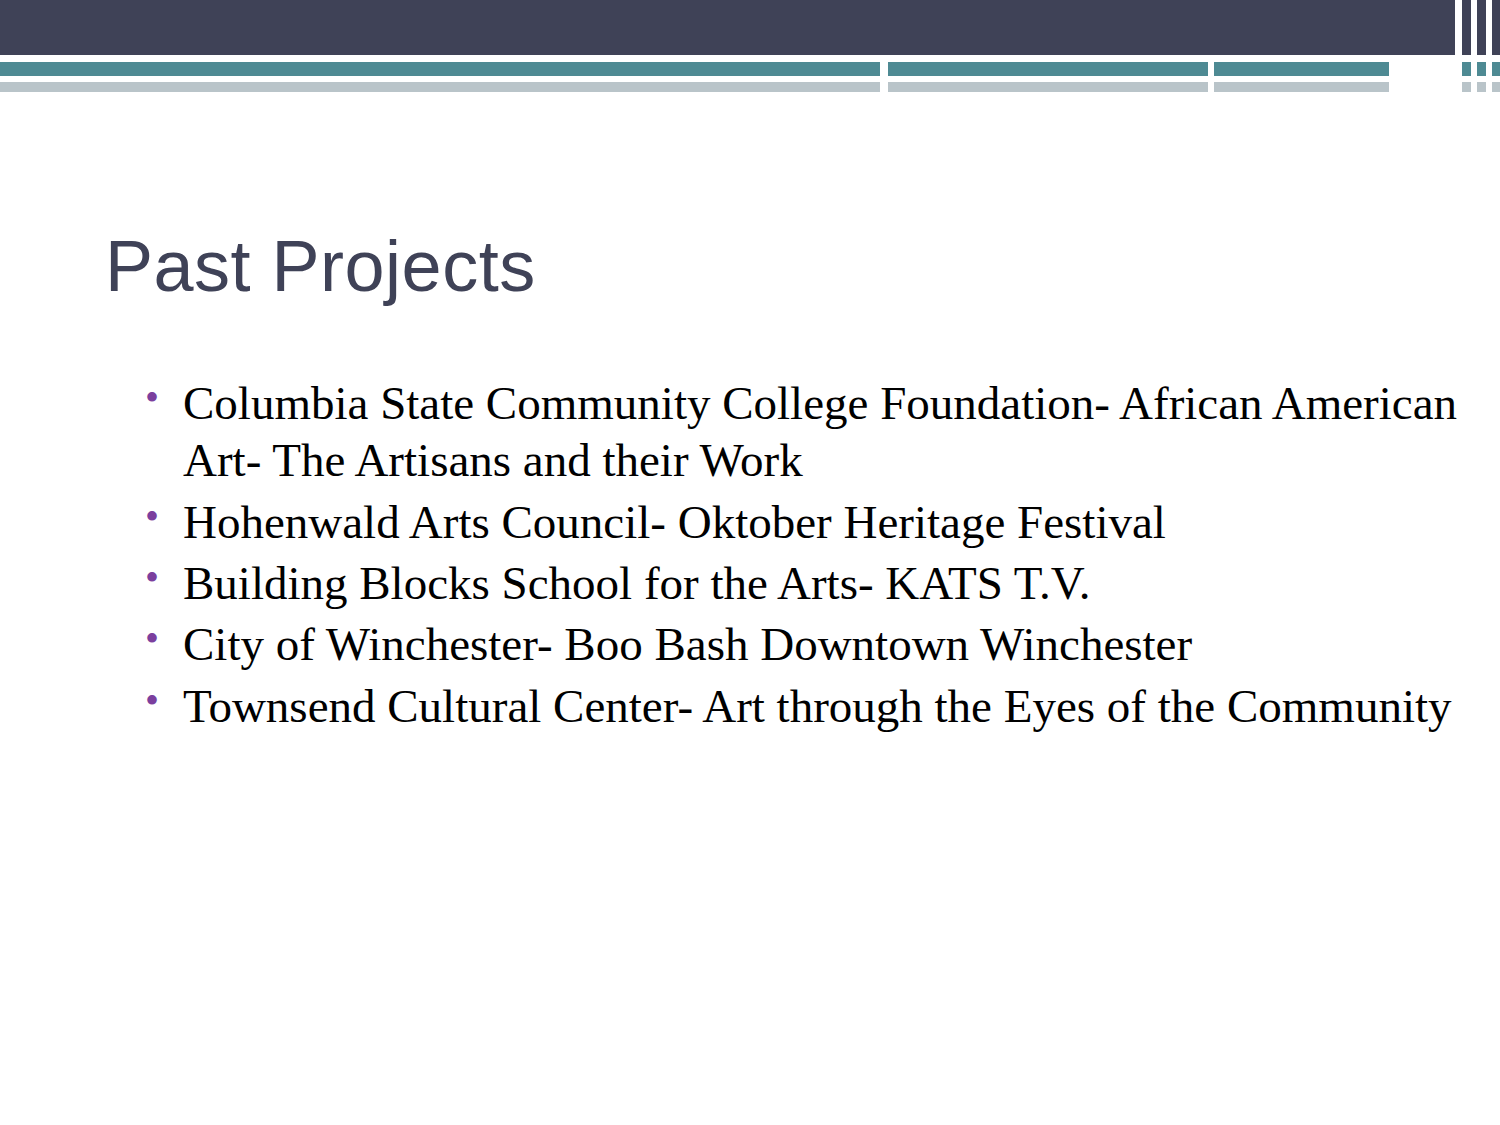Past Projects
Columbia State Community College Foundation- African American Art- The Artisans and their Work
Hohenwald Arts Council- Oktober Heritage Festival
Building Blocks School for the Arts- KATS T.V.
City of Winchester- Boo Bash Downtown Winchester
Townsend Cultural Center- Art through the Eyes of the Community